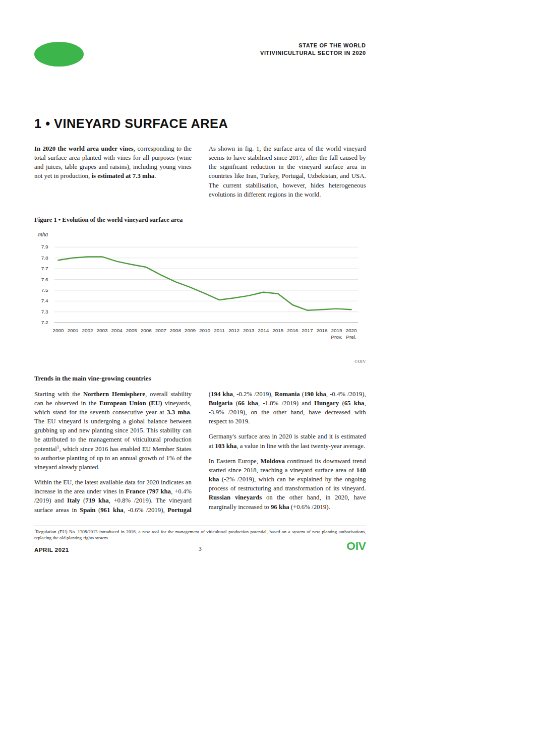State of the World
Vitivinicultural Sector in 2020
1 • Vineyard Surface Area
In 2020 the world area under vines, corresponding to the total surface area planted with vines for all purposes (wine and juices, table grapes and raisins), including young vines not yet in production, is estimated at 7.3 mha.
As shown in fig. 1, the surface area of the world vineyard seems to have stabilised since 2017, after the fall caused by the significant reduction in the vineyard surface area in countries like Iran, Turkey, Portugal, Uzbekistan, and USA. The current stabilisation, however, hides heterogeneous evolutions in different regions in the world.
Figure 1 • Evolution of the world vineyard surface area
mha
7.9 7.8 7.7 7.6 7.5 7.4 7.3 7.2 2000 2001 2002 2003 2004 2005 2006 2007 2008 2009 2010 2011 2012 2013 2014 2015 2016 2017 2018 2019 2020 Prov. Prel.
©OIV
Trends in the main vine-growing countries
Starting with the Northern Hemisphere, overall stability can be observed in the European Union (EU) vineyards, which stand for the seventh consecutive year at 3.3 mha. The EU vineyard is undergoing a global balance between grubbing up and new planting since 2015. This stability can be attributed to the management of viticultural production potential1, which since 2016 has enabled EU Member States to authorise planting of up to an annual growth of 1% of the vineyard already planted.
Within the EU, the latest available data for 2020 indicates an increase in the area under vines in France (797 kha, +0.4% /2019) and Italy (719 kha, +0.8% /2019). The vineyard surface areas in Spain (961 kha, -0.6% /2019), Portugal (194 kha, -0.2% /2019), Romania (190 kha, -0.4% /2019), Bulgaria (66 kha, -1.8% /2019) and Hungary (65 kha, -3.9% /2019), on the other hand, have decreased with respect to 2019.
Germany's surface area in 2020 is stable and it is estimated at 103 kha, a value in line with the last twenty-year average.
In Eastern Europe, Moldova continued its downward trend started since 2018, reaching a vineyard surface area of 140 kha (-2% /2019), which can be explained by the ongoing process of restructuring and transformation of its vineyard. Russian vineyards on the other hand, in 2020, have marginally increased to 96 kha (+0.6% /2019).
1Regulation (EU) No. 1308/2013 introduced in 2016, a new tool for the management of viticultural production potential, based on a system of new planting authorisations, replacing the old planting-rights system.
April 2021
3
OIV